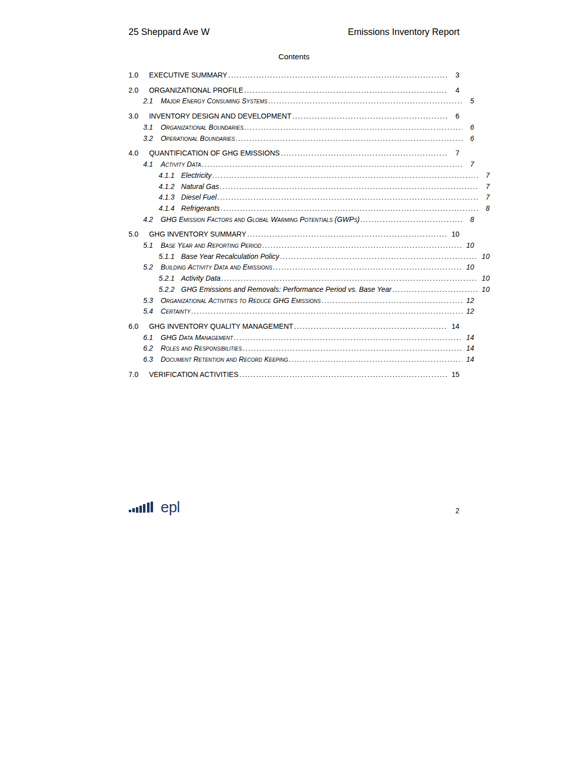25 Sheppard Ave W
Emissions Inventory Report
Contents
1.0 Executive Summary ........................................................................................................................... 3
2.0 Organizational Profile ..................................................................................................................... 4
2.1 Major Energy Consuming Systems ................................................................................................................. 5
3.0 Inventory Design and Development ......................................................................................................... 6
3.1 Organizational Boundaries ............................................................................................................. 6
3.2 Operational Boundaries ................................................................................................................. 6
4.0 Quantification of GHG Emissions ............................................................................................................. 7
4.1 Activity Data ................................................................................................................. 7
4.1.1 Electricity ................................................................................................................. 7
4.1.2 Natural Gas ................................................................................................................. 7
4.1.3 Diesel Fuel ................................................................................................................. 7
4.1.4 Refrigerants ................................................................................................................. 8
4.2 GHG Emission Factors and Global Warming Potentials (GWPs) ................................................................................................................. 8
5.0 GHG Inventory Summary ................................................................................................................. 10
5.1 Base Year and Reporting Period ................................................................................................................. 10
5.1.1 Base Year Recalculation Policy ................................................................................................................. 10
5.2 Building Activity Data and Emissions ................................................................................................................. 10
5.2.1 Activity Data ................................................................................................................. 10
5.2.2 GHG Emissions and Removals: Performance Period vs. Base Year ................................................................................................................. 10
5.3 Organizational Activities to Reduce GHG Emissions ................................................................................................................. 12
5.4 Certainty ................................................................................................................. 12
6.0 GHG Inventory Quality Management ................................................................................................................. 14
6.1 GHG Data Management ................................................................................................................. 14
6.2 Roles and Responsibilities ................................................................................................................. 14
6.3 Document Retention and Record Keeping ................................................................................................................. 14
7.0 Verification Activities ................................................................................................................. 15
epl
2